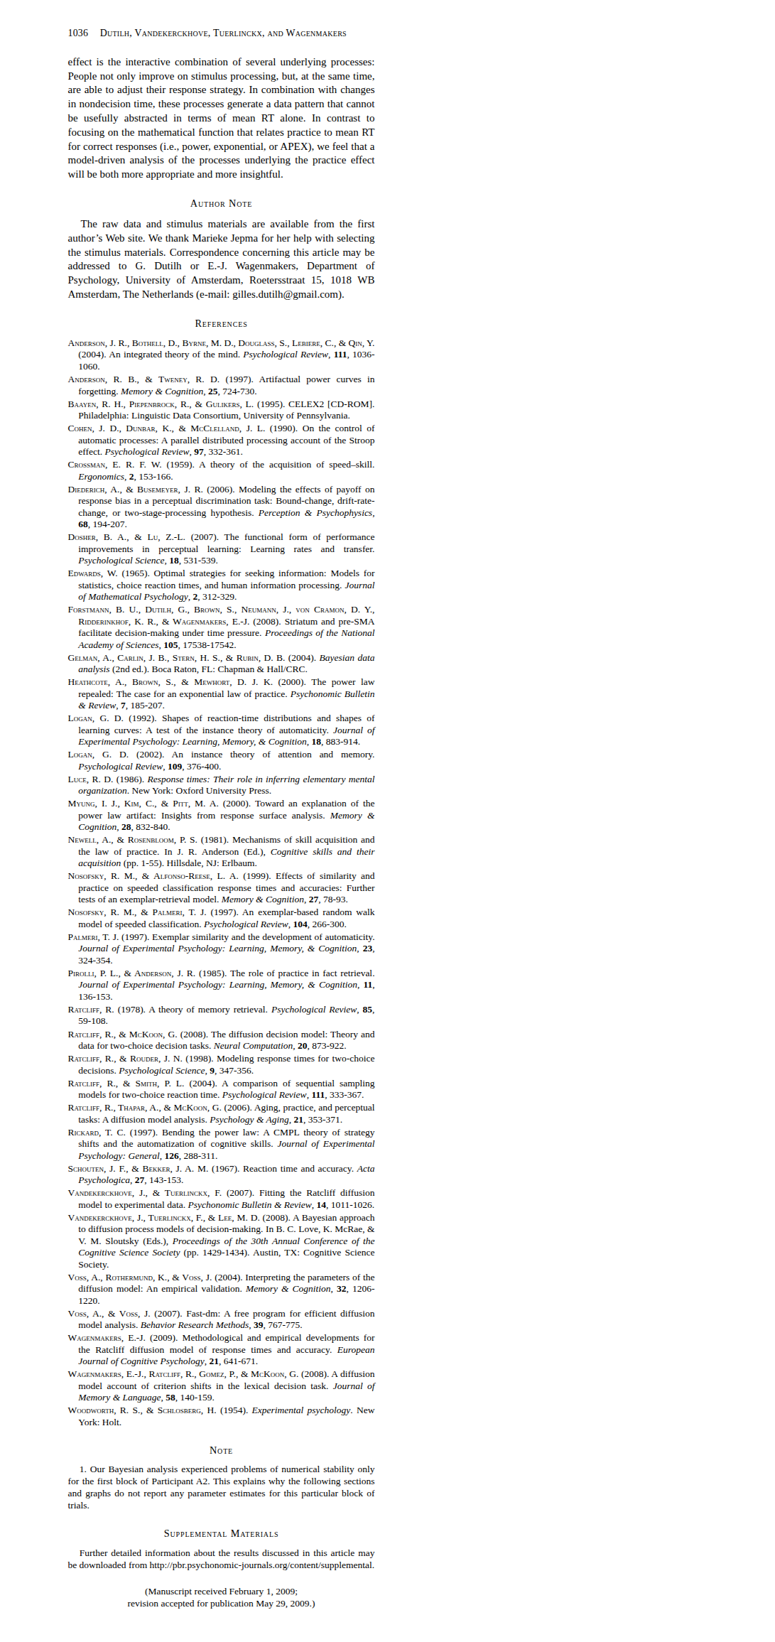1036 Dutilh, Vandekerckhove, Tuerlinckx, and Wagenmakers
effect is the interactive combination of several underlying processes: People not only improve on stimulus processing, but, at the same time, are able to adjust their response strategy. In combination with changes in nondecision time, these processes generate a data pattern that cannot be usefully abstracted in terms of mean RT alone. In contrast to focusing on the mathematical function that relates practice to mean RT for correct responses (i.e., power, exponential, or APEX), we feel that a model-driven analysis of the processes underlying the practice effect will be both more appropriate and more insightful.
Author Note
The raw data and stimulus materials are available from the first author’s Web site. We thank Marieke Jepma for her help with selecting the stimulus materials. Correspondence concerning this article may be addressed to G. Dutilh or E.-J. Wagenmakers, Department of Psychology, University of Amsterdam, Roetersstraat 15, 1018 WB Amsterdam, The Netherlands (e-mail: gilles.dutilh@gmail.com).
References
Anderson, J. R., Bothell, D., Byrne, M. D., Douglass, S., Lebiere, C., & Qin, Y. (2004). An integrated theory of the mind. Psychological Review, 111, 1036-1060.
Anderson, R. B., & Tweney, R. D. (1997). Artifactual power curves in forgetting. Memory & Cognition, 25, 724-730.
Baayen, R. H., Piepenbrock, R., & Gulikers, L. (1995). CELEX2 [CD-ROM]. Philadelphia: Linguistic Data Consortium, University of Pennsylvania.
Cohen, J. D., Dunbar, K., & McClelland, J. L. (1990). On the control of automatic processes: A parallel distributed processing account of the Stroop effect. Psychological Review, 97, 332-361.
Crossman, E. R. F. W. (1959). A theory of the acquisition of speed–skill. Ergonomics, 2, 153-166.
Diederich, A., & Busemeyer, J. R. (2006). Modeling the effects of payoff on response bias in a perceptual discrimination task: Bound-change, drift-rate-change, or two-stage-processing hypothesis. Perception & Psychophysics, 68, 194-207.
Dosher, B. A., & Lu, Z.-L. (2007). The functional form of performance improvements in perceptual learning: Learning rates and transfer. Psychological Science, 18, 531-539.
Edwards, W. (1965). Optimal strategies for seeking information: Models for statistics, choice reaction times, and human information processing. Journal of Mathematical Psychology, 2, 312-329.
Forstmann, B. U., Dutilh, G., Brown, S., Neumann, J., von Cramon, D. Y., Ridderinkhof, K. R., & Wagenmakers, E.-J. (2008). Striatum and pre-SMA facilitate decision-making under time pressure. Proceedings of the National Academy of Sciences, 105, 17538-17542.
Gelman, A., Carlin, J. B., Stern, H. S., & Rubin, D. B. (2004). Bayesian data analysis (2nd ed.). Boca Raton, FL: Chapman & Hall/CRC.
Heathcote, A., Brown, S., & Mewhort, D. J. K. (2000). The power law repealed: The case for an exponential law of practice. Psychonomic Bulletin & Review, 7, 185-207.
Logan, G. D. (1992). Shapes of reaction-time distributions and shapes of learning curves: A test of the instance theory of automaticity. Journal of Experimental Psychology: Learning, Memory, & Cognition, 18, 883-914.
Logan, G. D. (2002). An instance theory of attention and memory. Psychological Review, 109, 376-400.
Luce, R. D. (1986). Response times: Their role in inferring elementary mental organization. New York: Oxford University Press.
Myung, I. J., Kim, C., & Pitt, M. A. (2000). Toward an explanation of the power law artifact: Insights from response surface analysis. Memory & Cognition, 28, 832-840.
Newell, A., & Rosenbloom, P. S. (1981). Mechanisms of skill acquisition and the law of practice. In J. R. Anderson (Ed.), Cognitive skills and their acquisition (pp. 1-55). Hillsdale, NJ: Erlbaum.
Nosofsky, R. M., & Alfonso-Reese, L. A. (1999). Effects of similarity and practice on speeded classification response times and accuracies: Further tests of an exemplar-retrieval model. Memory & Cognition, 27, 78-93.
Nosofsky, R. M., & Palmeri, T. J. (1997). An exemplar-based random walk model of speeded classification. Psychological Review, 104, 266-300.
Palmeri, T. J. (1997). Exemplar similarity and the development of automaticity. Journal of Experimental Psychology: Learning, Memory, & Cognition, 23, 324-354.
Pirolli, P. L., & Anderson, J. R. (1985). The role of practice in fact retrieval. Journal of Experimental Psychology: Learning, Memory, & Cognition, 11, 136-153.
Ratcliff, R. (1978). A theory of memory retrieval. Psychological Review, 85, 59-108.
Ratcliff, R., & McKoon, G. (2008). The diffusion decision model: Theory and data for two-choice decision tasks. Neural Computation, 20, 873-922.
Ratcliff, R., & Rouder, J. N. (1998). Modeling response times for two-choice decisions. Psychological Science, 9, 347-356.
Ratcliff, R., & Smith, P. L. (2004). A comparison of sequential sampling models for two-choice reaction time. Psychological Review, 111, 333-367.
Ratcliff, R., Thapar, A., & McKoon, G. (2006). Aging, practice, and perceptual tasks: A diffusion model analysis. Psychology & Aging, 21, 353-371.
Rickard, T. C. (1997). Bending the power law: A CMPL theory of strategy shifts and the automatization of cognitive skills. Journal of Experimental Psychology: General, 126, 288-311.
Schouten, J. F., & Bekker, J. A. M. (1967). Reaction time and accuracy. Acta Psychologica, 27, 143-153.
Vandekerckhove, J., & Tuerlinckx, F. (2007). Fitting the Ratcliff diffusion model to experimental data. Psychonomic Bulletin & Review, 14, 1011-1026.
Vandekerckhove, J., Tuerlinckx, F., & Lee, M. D. (2008). A Bayesian approach to diffusion process models of decision-making. In B. C. Love, K. McRae, & V. M. Sloutsky (Eds.), Proceedings of the 30th Annual Conference of the Cognitive Science Society (pp. 1429-1434). Austin, TX: Cognitive Science Society.
Voss, A., Rothermund, K., & Voss, J. (2004). Interpreting the parameters of the diffusion model: An empirical validation. Memory & Cognition, 32, 1206-1220.
Voss, A., & Voss, J. (2007). Fast-dm: A free program for efficient diffusion model analysis. Behavior Research Methods, 39, 767-775.
Wagenmakers, E.-J. (2009). Methodological and empirical developments for the Ratcliff diffusion model of response times and accuracy. European Journal of Cognitive Psychology, 21, 641-671.
Wagenmakers, E.-J., Ratcliff, R., Gomez, P., & McKoon, G. (2008). A diffusion model account of criterion shifts in the lexical decision task. Journal of Memory & Language, 58, 140-159.
Woodworth, R. S., & Schlosberg, H. (1954). Experimental psychology. New York: Holt.
Note
1. Our Bayesian analysis experienced problems of numerical stability only for the first block of Participant A2. This explains why the following sections and graphs do not report any parameter estimates for this particular block of trials.
Supplemental Materials
Further detailed information about the results discussed in this article may be downloaded from http://pbr.psychonomic-journals.org/content/supplemental.
(Manuscript received February 1, 2009;
revision accepted for publication May 29, 2009.)